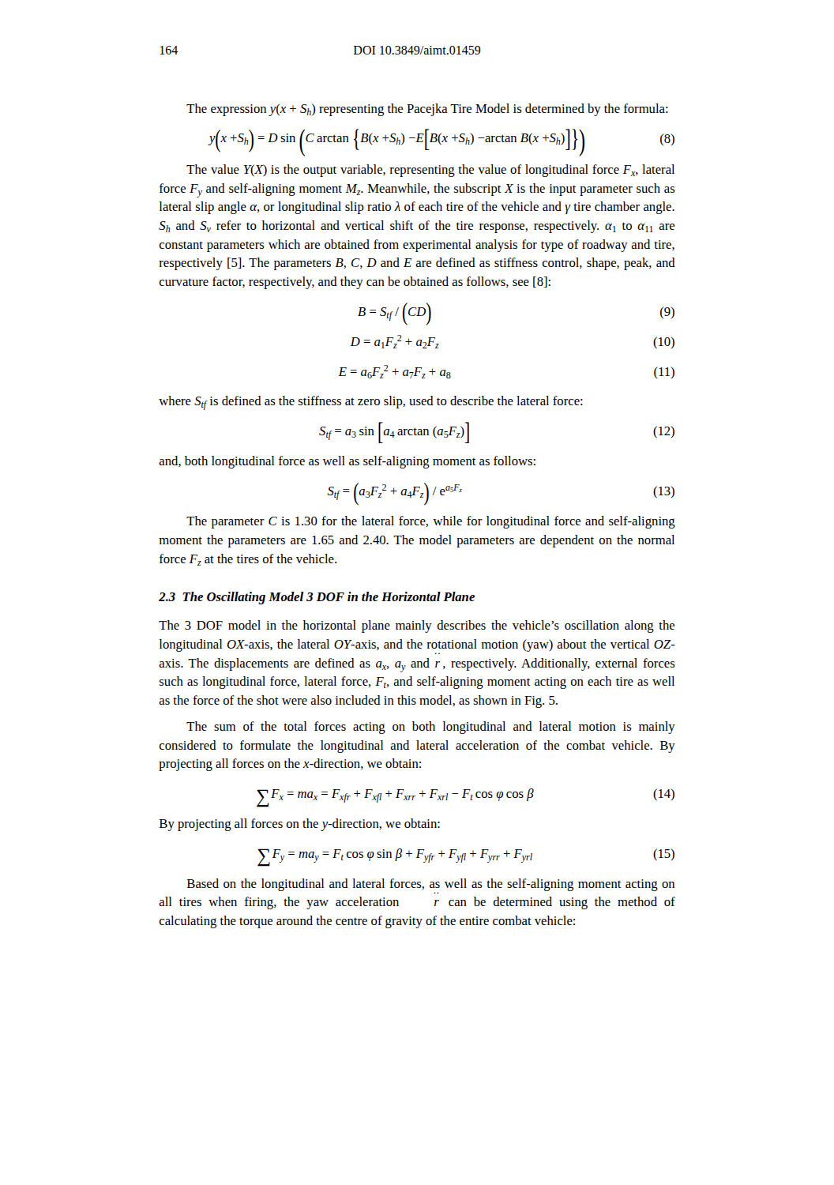164
DOI 10.3849/aimt.01459
The expression y(x + Sh) representing the Pacejka Tire Model is determined by the formula:
y(x +Sh) = D sin (C arctan {B(x +Sh) −E[B(x +Sh) −arctan B(x +Sh)]})
(8)
The value Y(X) is the output variable, representing the value of longitudinal force Fx, lateral force Fy and self-aligning moment Mz. Meanwhile, the subscript X is the input parameter such as lateral slip angle α, or longitudinal slip ratio λ of each tire of the vehicle and γ tire chamber angle. Sh and Sv refer to horizontal and vertical shift of the tire response, respectively. α1 to α11 are constant parameters which are obtained from experimental analysis for type of roadway and tire, respectively [5]. The parameters B, C, D and E are defined as stiffness control, shape, peak, and curvature factor, respectively, and they can be obtained as follows, see [8]:
B = Stf / (CD)
(9)
D = a1Fz2 + a2Fz
(10)
E = a6Fz2 + a7Fz + a8
(11)
where Stf is defined as the stiffness at zero slip, used to describe the lateral force:
Stf = a3 sin [a4 arctan (a5Fz)]
(12)
and, both longitudinal force as well as self-aligning moment as follows:
Stf = (a3Fz2 + a4Fz) / ea5Fz
(13)
The parameter C is 1.30 for the lateral force, while for longitudinal force and self-aligning moment the parameters are 1.65 and 2.40. The model parameters are dependent on the normal force Fz at the tires of the vehicle.
2.3 The Oscillating Model 3 DOF in the Horizontal Plane
The 3 DOF model in the horizontal plane mainly describes the vehicle’s oscillation along the longitudinal OX-axis, the lateral OY-axis, and the rotational motion (yaw) about the vertical OZ-axis. The displacements are defined as ax, ay and ··r , respectively. Additionally, external forces such as longitudinal force, lateral force, Ft, and self-aligning moment acting on each tire as well as the force of the shot were also included in this model, as shown in Fig. 5.
The sum of the total forces acting on both longitudinal and lateral motion is mainly considered to formulate the longitudinal and lateral acceleration of the combat vehicle. By projecting all forces on the x-direction, we obtain:
∑Fx = max = Fxfr + Fxfl + Fxrr + Fxrl − Ft cos φ cos β
(14)
By projecting all forces on the y-direction, we obtain:
∑Fy = may = Ft cos φ sin β + Fyfr + Fyfl + Fyrr + Fyrl
(15)
Based on the longitudinal and lateral forces, as well as the self-aligning moment acting on all tires when firing, the yaw acceleration ··r  can be determined using the method of calculating the torque around the centre of gravity of the entire combat vehicle: